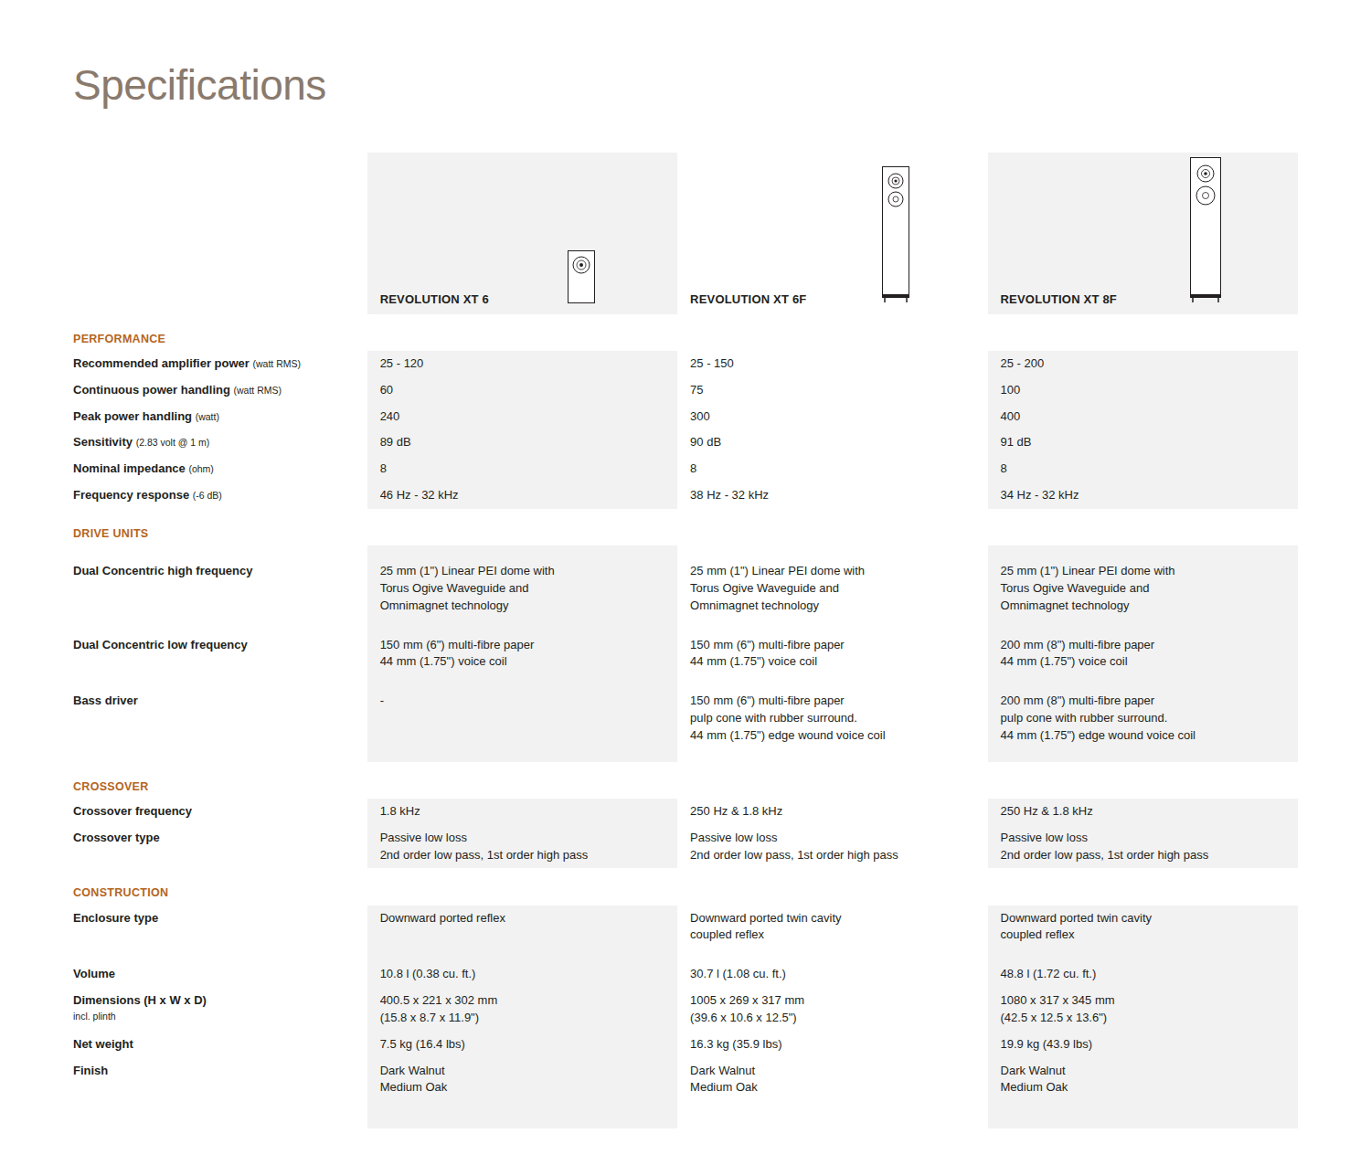Specifications
| | REVOLUTION XT 6 | REVOLUTION XT 6F | REVOLUTION XT 8F |
| PERFORMANCE | | | |
| Recommended amplifier power (watt RMS) | 25 - 120 | 25 - 150 | 25 - 200 |
| Continuous power handling (watt RMS) | 60 | 75 | 100 |
| Peak power handling (watt) | 240 | 300 | 400 |
| Sensitivity (2.83 volt @ 1 m) | 89 dB | 90 dB | 91 dB |
| Nominal impedance (ohm) | 8 | 8 | 8 |
| Frequency response (-6 dB) | 46 Hz - 32 kHz | 38 Hz - 32 kHz | 34 Hz - 32 kHz |
| DRIVE UNITS | | | |
| Dual Concentric high frequency | 25 mm (1") Linear PEI dome with Torus Ogive Waveguide and Omnimagnet technology | 25 mm (1") Linear PEI dome with Torus Ogive Waveguide and Omnimagnet technology | 25 mm (1") Linear PEI dome with Torus Ogive Waveguide and Omnimagnet technology |
| Dual Concentric low frequency | 150 mm (6") multi-fibre paper 44 mm (1.75") voice coil | 150 mm (6") multi-fibre paper 44 mm (1.75") voice coil | 200 mm (8") multi-fibre paper 44 mm (1.75") voice coil |
| Bass driver | - | 150 mm (6") multi-fibre paper pulp cone with rubber surround. 44 mm (1.75") edge wound voice coil | 200 mm (8") multi-fibre paper pulp cone with rubber surround. 44 mm (1.75") edge wound voice coil |
| CROSSOVER | | | |
| Crossover frequency | 1.8 kHz | 250 Hz & 1.8 kHz | 250 Hz & 1.8 kHz |
| Crossover type | Passive low loss 2nd order low pass, 1st order high pass | Passive low loss 2nd order low pass, 1st order high pass | Passive low loss 2nd order low pass, 1st order high pass |
| CONSTRUCTION | | | |
| Enclosure type | Downward ported reflex | Downward ported twin cavity coupled reflex | Downward ported twin cavity coupled reflex |
| Volume | 10.8 l (0.38 cu. ft.) | 30.7 l (1.08 cu. ft.) | 48.8 l (1.72 cu. ft.) |
| Dimensions (H x W x D) incl. plinth | 400.5 x 221 x 302 mm (15.8 x 8.7 x 11.9") | 1005 x 269 x 317 mm (39.6 x 10.6 x 12.5") | 1080 x 317 x 345 mm (42.5 x 12.5 x 13.6") |
| Net weight | 7.5 kg (16.4 lbs) | 16.3 kg (35.9 lbs) | 19.9 kg (43.9 lbs) |
| Finish | Dark Walnut Medium Oak | Dark Walnut Medium Oak | Dark Walnut Medium Oak |